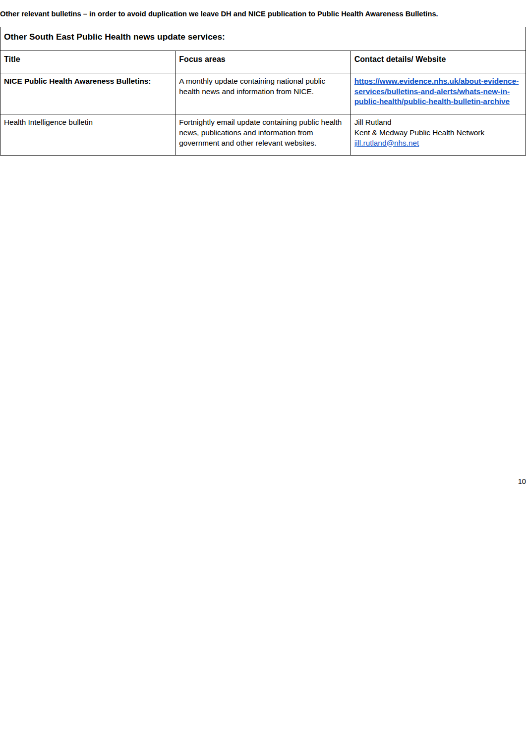Other relevant bulletins – in order to avoid duplication we leave DH and NICE publication to Public Health Awareness Bulletins.
| Other South East Public Health news update services: |
| Title | Focus areas | Contact details/ Website |
| NICE Public Health Awareness Bulletins: | A monthly update containing national public health news and information from NICE. | https://www.evidence.nhs.uk/about-evidence-services/bulletins-and-alerts/whats-new-in-public-health/public-health-bulletin-archive |
| Health Intelligence bulletin | Fortnightly email update containing public health news, publications and information from government and other relevant websites. | Jill Rutland Kent & Medway Public Health Network jill.rutland@nhs.net |
10